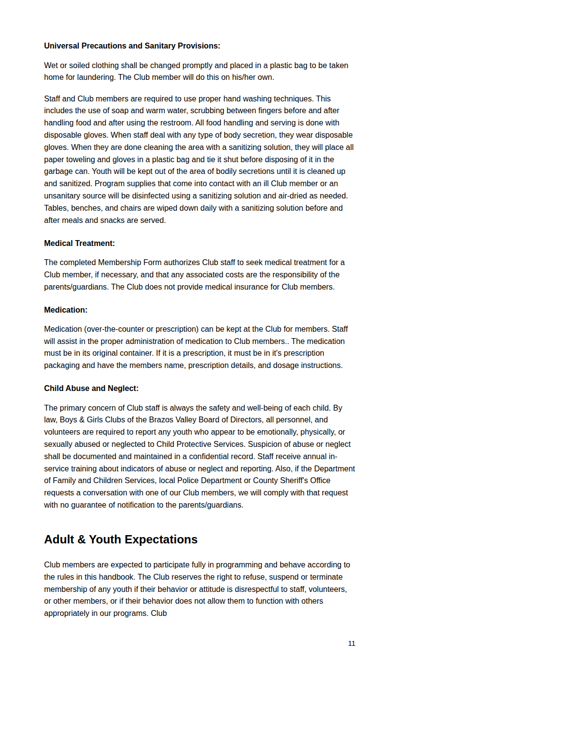Universal Precautions and Sanitary Provisions:
Wet or soiled clothing shall be changed promptly and placed in a plastic bag to be taken home for laundering. The Club member will do this on his/her own.
Staff and Club members are required to use proper hand washing techniques. This includes the use of soap and warm water, scrubbing between fingers before and after handling food and after using the restroom. All food handling and serving is done with disposable gloves. When staff deal with any type of body secretion, they wear disposable gloves. When they are done cleaning the area with a sanitizing solution, they will place all paper toweling and gloves in a plastic bag and tie it shut before disposing of it in the garbage can. Youth will be kept out of the area of bodily secretions until it is cleaned up and sanitized. Program supplies that come into contact with an ill Club member or an unsanitary source will be disinfected using a sanitizing solution and air-dried as needed. Tables, benches, and chairs are wiped down daily with a sanitizing solution before and after meals and snacks are served.
Medical Treatment:
The completed Membership Form authorizes Club staff to seek medical treatment for a Club member, if necessary, and that any associated costs are the responsibility of the parents/guardians. The Club does not provide medical insurance for Club members.
Medication:
Medication (over-the-counter or prescription) can be kept at the Club for members. Staff will assist in the proper administration of medication to Club members.. The medication must be in its original container. If it is a prescription, it must be in it's prescription packaging and have the members name, prescription details, and dosage instructions.
Child Abuse and Neglect:
The primary concern of Club staff is always the safety and well-being of each child. By law, Boys & Girls Clubs of the Brazos Valley Board of Directors, all personnel, and volunteers are required to report any youth who appear to be emotionally, physically, or sexually abused or neglected to Child Protective Services. Suspicion of abuse or neglect shall be documented and maintained in a confidential record. Staff receive annual in-service training about indicators of abuse or neglect and reporting. Also, if the Department of Family and Children Services, local Police Department or County Sheriff's Office requests a conversation with one of our Club members, we will comply with that request with no guarantee of notification to the parents/guardians.
Adult & Youth Expectations
Club members are expected to participate fully in programming and behave according to the rules in this handbook. The Club reserves the right to refuse, suspend or terminate membership of any youth if their behavior or attitude is disrespectful to staff, volunteers, or other members, or if their behavior does not allow them to function with others appropriately in our programs. Club
11